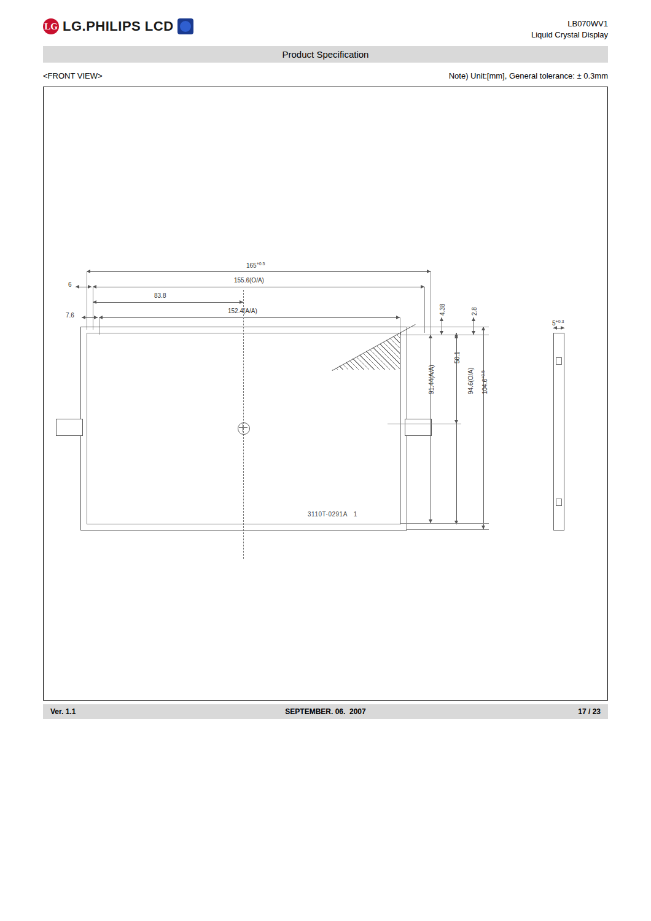LG
LG.PHILIPS LCD
LB070WV1
Liquid Crystal Display
Product Specification
<FRONT VIEW>
Note) Unit:[mm], General tolerance: ± 0.3mm
165+0.5
155.6(O/A)
83.8
152.4(A/A)
6
7.6
3110T-0291A 1
4.38
2.8
50.1
91.44(A/A)
94.6(O/A)
104.6+0.5
5+0.3
Ver. 1.1
SEPTEMBER. 06. 2007
17 / 23